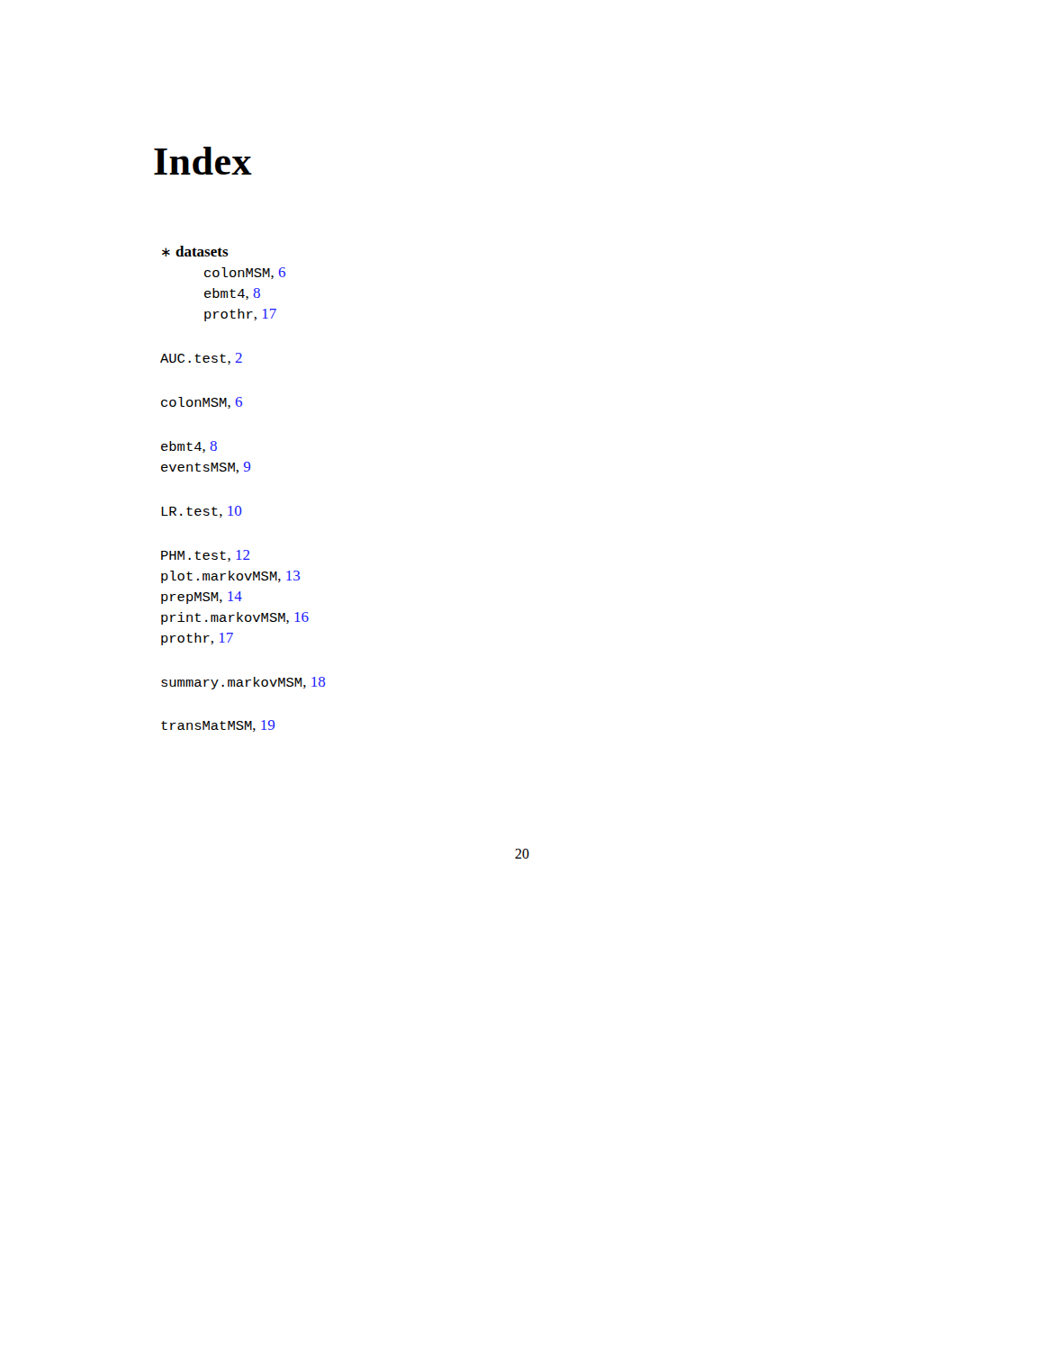Index
∗datasets
colonMSM, 6
ebmt4, 8
prothr, 17
AUC.test, 2
colonMSM, 6
ebmt4, 8
eventsMSM, 9
LR.test, 10
PHM.test, 12
plot.markovMSM, 13
prepMSM, 14
print.markovMSM, 16
prothr, 17
summary.markovMSM, 18
transMatMSM, 19
20